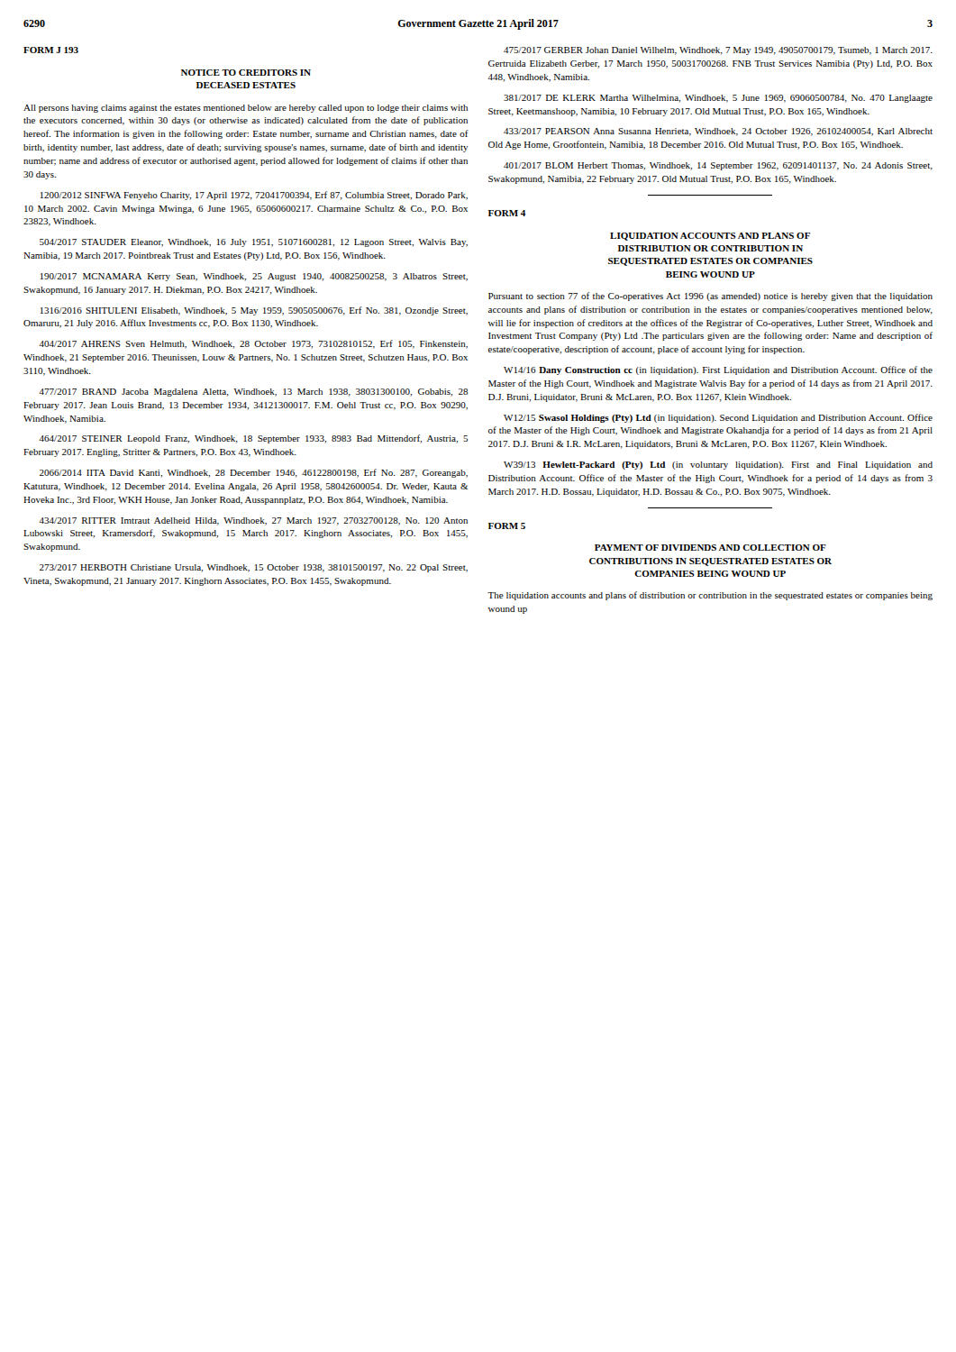6290
Government Gazette 21 April 2017
3
Form J 193
Notice to Creditors in
Deceased Estates
All persons having claims against the estates mentioned below are hereby called upon to lodge their claims with the executors concerned, within 30 days (or otherwise as indicated) calculated from the date of publication hereof. The information is given in the following order: Estate number, surname and Christian names, date of birth, identity number, last address, date of death; surviving spouse's names, surname, date of birth and identity number; name and address of executor or authorised agent, period allowed for lodgement of claims if other than 30 days.
1200/2012 SINFWA Fenyeho Charity, 17 April 1972, 72041700394, Erf 87, Columbia Street, Dorado Park, 10 March 2002. Cavin Mwinga Mwinga, 6 June 1965, 65060600217. Charmaine Schultz & Co., P.O. Box 23823, Windhoek.
504/2017 STAUDER Eleanor, Windhoek, 16 July 1951, 51071600281, 12 Lagoon Street, Walvis Bay, Namibia, 19 March 2017. Pointbreak Trust and Estates (Pty) Ltd, P.O. Box 156, Windhoek.
190/2017 MCNAMARA Kerry Sean, Windhoek, 25 August 1940, 40082500258, 3 Albatros Street, Swakopmund, 16 January 2017. H. Diekman, P.O. Box 24217, Windhoek.
1316/2016 SHITULENI Elisabeth, Windhoek, 5 May 1959, 59050500676, Erf No. 381, Ozondje Street, Omaruru, 21 July 2016. Afflux Investments cc, P.O. Box 1130, Windhoek.
404/2017 AHRENS Sven Helmuth, Windhoek, 28 October 1973, 73102810152, Erf 105, Finkenstein, Windhoek, 21 September 2016. Theunissen, Louw & Partners, No. 1 Schutzen Street, Schutzen Haus, P.O. Box 3110, Windhoek.
477/2017 BRAND Jacoba Magdalena Aletta, Windhoek, 13 March 1938, 38031300100, Gobabis, 28 February 2017. Jean Louis Brand, 13 December 1934, 34121300017. F.M. Oehl Trust cc, P.O. Box 90290, Windhoek, Namibia.
464/2017 STEINER Leopold Franz, Windhoek, 18 September 1933, 8983 Bad Mittendorf, Austria, 5 February 2017. Engling, Stritter & Partners, P.O. Box 43, Windhoek.
2066/2014 IITA David Kanti, Windhoek, 28 December 1946, 46122800198, Erf No. 287, Goreangab, Katutura, Windhoek, 12 December 2014. Evelina Angala, 26 April 1958, 58042600054. Dr. Weder, Kauta & Hoveka Inc., 3rd Floor, WKH House, Jan Jonker Road, Ausspannplatz, P.O. Box 864, Windhoek, Namibia.
434/2017 RITTER Imtraut Adelheid Hilda, Windhoek, 27 March 1927, 27032700128, No. 120 Anton Lubowski Street, Kramersdorf, Swakopmund, 15 March 2017. Kinghorn Associates, P.O. Box 1455, Swakopmund.
273/2017 HERBOTH Christiane Ursula, Windhoek, 15 October 1938, 38101500197, No. 22 Opal Street, Vineta, Swakopmund, 21 January 2017. Kinghorn Associates, P.O. Box 1455, Swakopmund.
475/2017 GERBER Johan Daniel Wilhelm, Windhoek, 7 May 1949, 49050700179, Tsumeb, 1 March 2017. Gertruida Elizabeth Gerber, 17 March 1950, 50031700268. FNB Trust Services Namibia (Pty) Ltd, P.O. Box 448, Windhoek, Namibia.
381/2017 DE KLERK Martha Wilhelmina, Windhoek, 5 June 1969, 69060500784, No. 470 Langlaagte Street, Keetmanshoop, Namibia, 10 February 2017. Old Mutual Trust, P.O. Box 165, Windhoek.
433/2017 PEARSON Anna Susanna Henrieta, Windhoek, 24 October 1926, 26102400054, Karl Albrecht Old Age Home, Grootfontein, Namibia, 18 December 2016. Old Mutual Trust, P.O. Box 165, Windhoek.
401/2017 BLOM Herbert Thomas, Windhoek, 14 September 1962, 62091401137, No. 24 Adonis Street, Swakopmund, Namibia, 22 February 2017. Old Mutual Trust, P.O. Box 165, Windhoek.
Form 4
Liquidation Accounts and Plans of
Distribution or Contribution in
Sequestrated Estates or Companies
Being Wound Up
Pursuant to section 77 of the Co-operatives Act 1996 (as amended) notice is hereby given that the liquidation accounts and plans of distribution or contribution in the estates or companies/cooperatives mentioned below, will lie for inspection of creditors at the offices of the Registrar of Co-operatives, Luther Street, Windhoek and Investment Trust Company (Pty) Ltd .The particulars given are the following order: Name and description of estate/cooperative, description of account, place of account lying for inspection.
W14/16 Dany Construction cc (in liquidation). First Liquidation and Distribution Account. Office of the Master of the High Court, Windhoek and Magistrate Walvis Bay for a period of 14 days as from 21 April 2017. D.J. Bruni, Liquidator, Bruni & McLaren, P.O. Box 11267, Klein Windhoek.
W12/15 Swasol Holdings (Pty) Ltd (in liquidation). Second Liquidation and Distribution Account. Office of the Master of the High Court, Windhoek and Magistrate Okahandja for a period of 14 days as from 21 April 2017. D.J. Bruni & I.R. McLaren, Liquidators, Bruni & McLaren, P.O. Box 11267, Klein Windhoek.
W39/13 Hewlett-Packard (Pty) Ltd (in voluntary liquidation). First and Final Liquidation and Distribution Account. Office of the Master of the High Court, Windhoek for a period of 14 days as from 3 March 2017. H.D. Bossau, Liquidator, H.D. Bossau & Co., P.O. Box 9075, Windhoek.
Form 5
Payment of Dividends and Collection of
Contributions in Sequestrated Estates or
Companies Being Wound Up
The liquidation accounts and plans of distribution or contribution in the sequestrated estates or companies being wound up